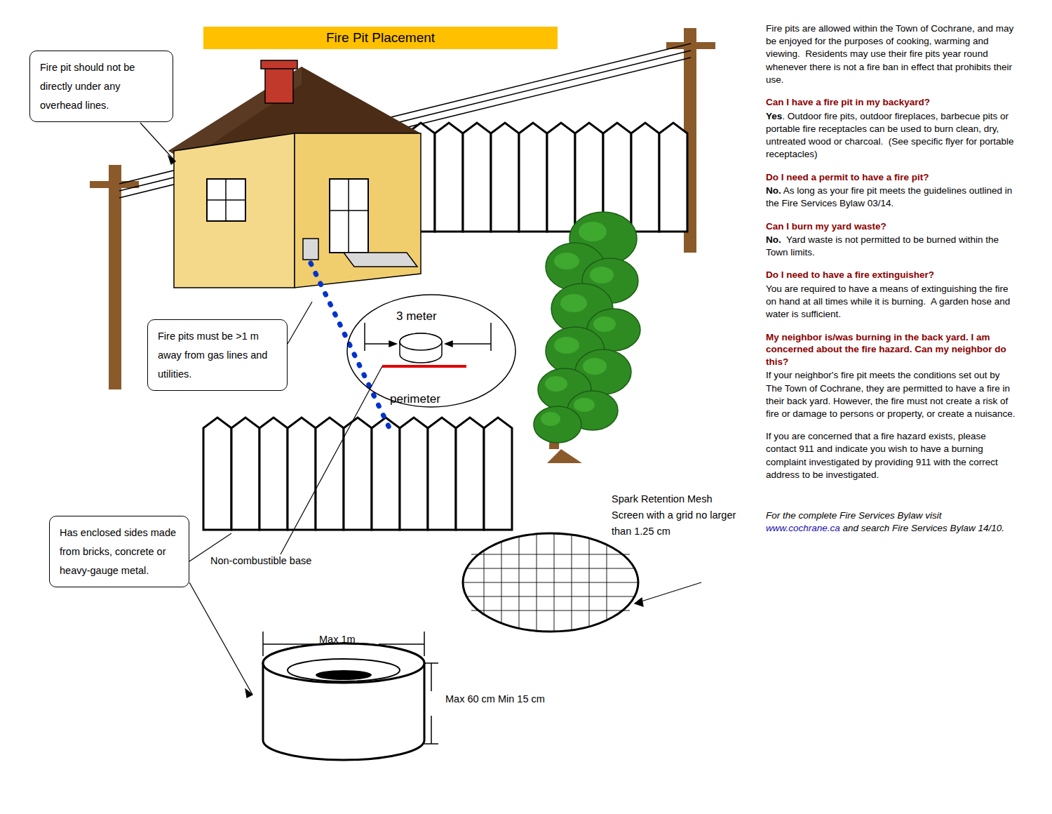Fire Pit Placement
Fire pit should not be directly under any overhead lines.
Fire pits must be >1 m away from gas lines and utilities.
Has enclosed sides made from bricks, concrete or heavy-gauge metal.
3 meter
perimeter
Non-combustible base
Spark Retention Mesh Screen with a grid no larger than 1.25 cm
Max 1m
Max 60 cm Min 15 cm
Fire pits are allowed within the Town of Cochrane, and may be enjoyed for the purposes of cooking, warming and viewing. Residents may use their fire pits year round whenever there is not a fire ban in effect that prohibits their use.
Can I have a fire pit in my backyard?
Yes. Outdoor fire pits, outdoor fireplaces, barbecue pits or portable fire receptacles can be used to burn clean, dry, untreated wood or charcoal. (See specific flyer for portable receptacles)
Do I need a permit to have a fire pit?
No. As long as your fire pit meets the guidelines outlined in the Fire Services Bylaw 03/14.
Can I burn my yard waste?
No. Yard waste is not permitted to be burned within the Town limits.
Do I need to have a fire extinguisher?
You are required to have a means of extinguishing the fire on hand at all times while it is burning. A garden hose and water is sufficient.
My neighbor is/was burning in the back yard. I am concerned about the fire hazard. Can my neighbor do this?
If your neighbor's fire pit meets the conditions set out by The Town of Cochrane, they are permitted to have a fire in their back yard. However, the fire must not create a risk of fire or damage to persons or property, or create a nuisance.
If you are concerned that a fire hazard exists, please contact 911 and indicate you wish to have a burning complaint investigated by providing 911 with the correct address to be investigated.
For the complete Fire Services Bylaw visit www.cochrane.ca and search Fire Services Bylaw 14/10.